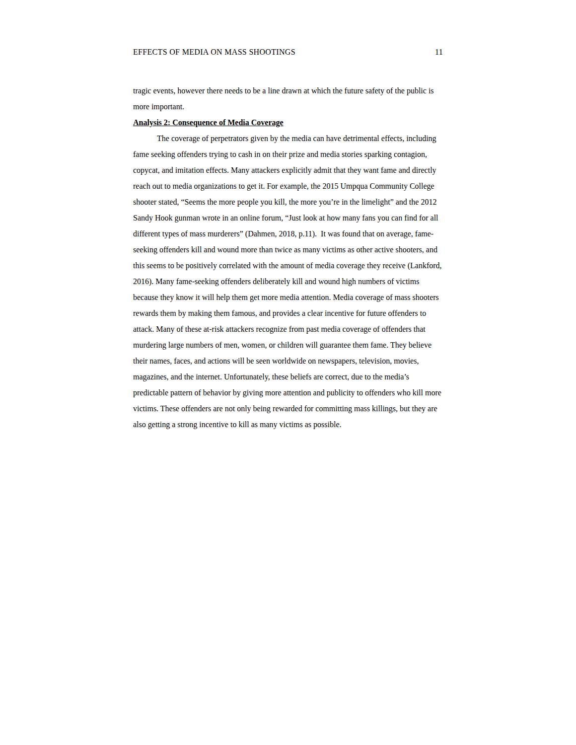Effects of Media on Mass Shootings 11
tragic events, however there needs to be a line drawn at which the future safety of the public is more important.
Analysis 2: Consequence of Media Coverage
The coverage of perpetrators given by the media can have detrimental effects, including fame seeking offenders trying to cash in on their prize and media stories sparking contagion, copycat, and imitation effects. Many attackers explicitly admit that they want fame and directly reach out to media organizations to get it. For example, the 2015 Umpqua Community College shooter stated, “Seems the more people you kill, the more you’re in the limelight” and the 2012 Sandy Hook gunman wrote in an online forum, “Just look at how many fans you can find for all different types of mass murderers” (Dahmen, 2018, p.11). It was found that on average, fame-seeking offenders kill and wound more than twice as many victims as other active shooters, and this seems to be positively correlated with the amount of media coverage they receive (Lankford, 2016). Many fame-seeking offenders deliberately kill and wound high numbers of victims because they know it will help them get more media attention. Media coverage of mass shooters rewards them by making them famous, and provides a clear incentive for future offenders to attack. Many of these at-risk attackers recognize from past media coverage of offenders that murdering large numbers of men, women, or children will guarantee them fame. They believe their names, faces, and actions will be seen worldwide on newspapers, television, movies, magazines, and the internet. Unfortunately, these beliefs are correct, due to the media’s predictable pattern of behavior by giving more attention and publicity to offenders who kill more victims. These offenders are not only being rewarded for committing mass killings, but they are also getting a strong incentive to kill as many victims as possible.